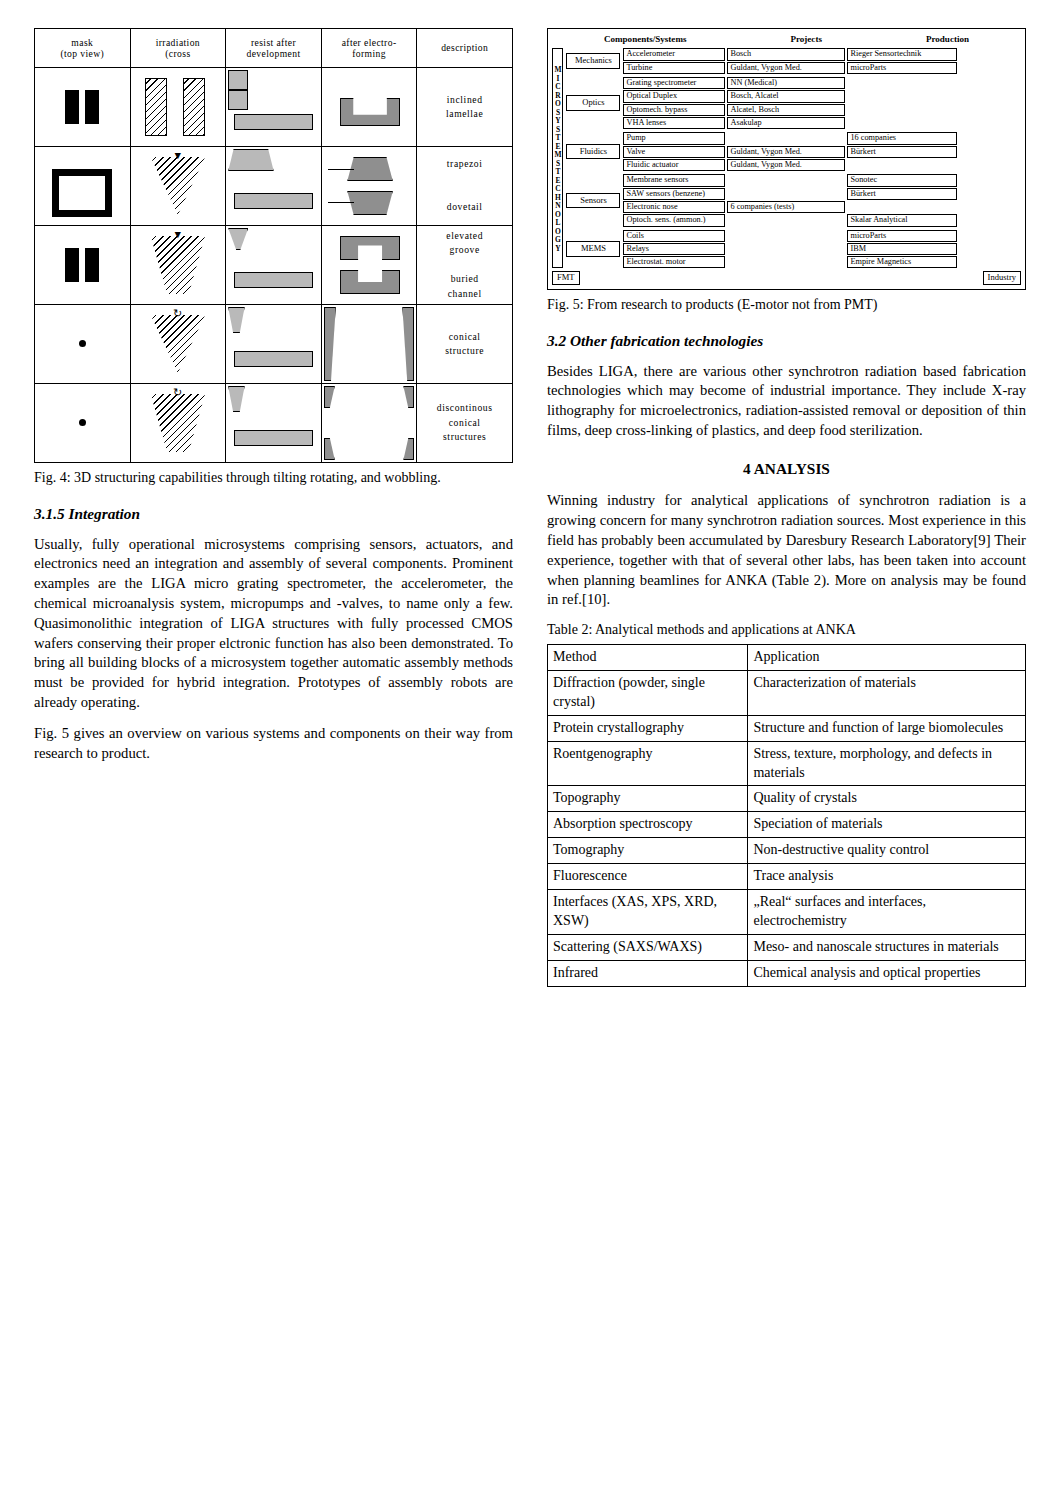| mask (top view) | irradiation (cross | resist after development | after electro- forming | description |
| --- | --- | --- | --- | --- |
| | | | | inclined lamellae |
| | ▼ | | | trapezoi dovetail |
| | ▼ | | | elevated groove buried channel |
| | ↻ | | | conical structure |
| | ↻ | | | discontinous conical structures |
Fig. 4: 3D structuring capabilities through tilting rotating, and wobbling.
3.1.5 Integration
Usually, fully operational microsystems comprising sensors, actuators, and electronics need an integration and assembly of several components. Prominent examples are the LIGA micro grating spectrometer, the accelerometer, the chemical microanalysis system, micropumps and -valves, to name only a few. Quasimonolithic integration of LIGA structures with fully processed CMOS wafers conserving their proper elctronic function has also been demonstrated. To bring all building blocks of a microsystem together automatic assembly methods must be provided for hybrid integration. Prototypes of assembly robots are already operating.
Fig. 5 gives an overview on various systems and components on their way from research to product.
Components/Systems Projects Production
MICROSYSTEMSTECHNOLOGY
Mechanics
Accelerometer Bosch Rieger Sensortechnik
Turbine Guldant, Vygon Med. microParts
Optics
Grating spectrometer NN (Medical)
Optical Duplex Bosch, Alcatel
Optomech. bypass Alcatel, Bosch
VHA lenses Asakulap
Fluidics
Pump 16 companies
Valve Guldant, Vygon Med. Bürkert
Fluidic actuator Guldant, Vygon Med.
Sensors
Membrane sensors Sonotec
SAW sensors (benzene) Bürkert
Electronic nose 6 companies (tests)
Optoch. sens. (ammon.) Skalar Analytical
MEMS
Coils microParts
Relays IBM
Electrostat. motor Empire Magnetics
FMT Industry
Fig. 5: From research to products (E-motor not from PMT)
3.2 Other fabrication technologies
Besides LIGA, there are various other synchrotron radiation based fabrication technologies which may become of industrial importance. They include X-ray lithography for microelectronics, radiation-assisted removal or deposition of thin films, deep cross-linking of plastics, and deep food sterilization.
4 ANALYSIS
Winning industry for analytical applications of synchrotron radiation is a growing concern for many synchrotron radiation sources. Most experience in this field has probably been accumulated by Daresbury Research Laboratory[9] Their experience, together with that of several other labs, has been taken into account when planning beamlines for ANKA (Table 2). More on analysis may be found in ref.[10].
Table 2: Analytical methods and applications at ANKA
| Method | Application |
| --- | --- |
| Diffraction (powder, single crystal) | Characterization of materials |
| Protein crystallography | Structure and function of large biomolecules |
| Roentgenography | Stress, texture, morphology, and defects in materials |
| Topography | Quality of crystals |
| Absorption spectroscopy | Speciation of materials |
| Tomography | Non-destructive quality control |
| Fluorescence | Trace analysis |
| Interfaces (XAS, XPS, XRD, XSW) | „Real“ surfaces and interfaces, electrochemistry |
| Scattering (SAXS/WAXS) | Meso- and nanoscale structures in materials |
| Infrared | Chemical analysis and optical properties |